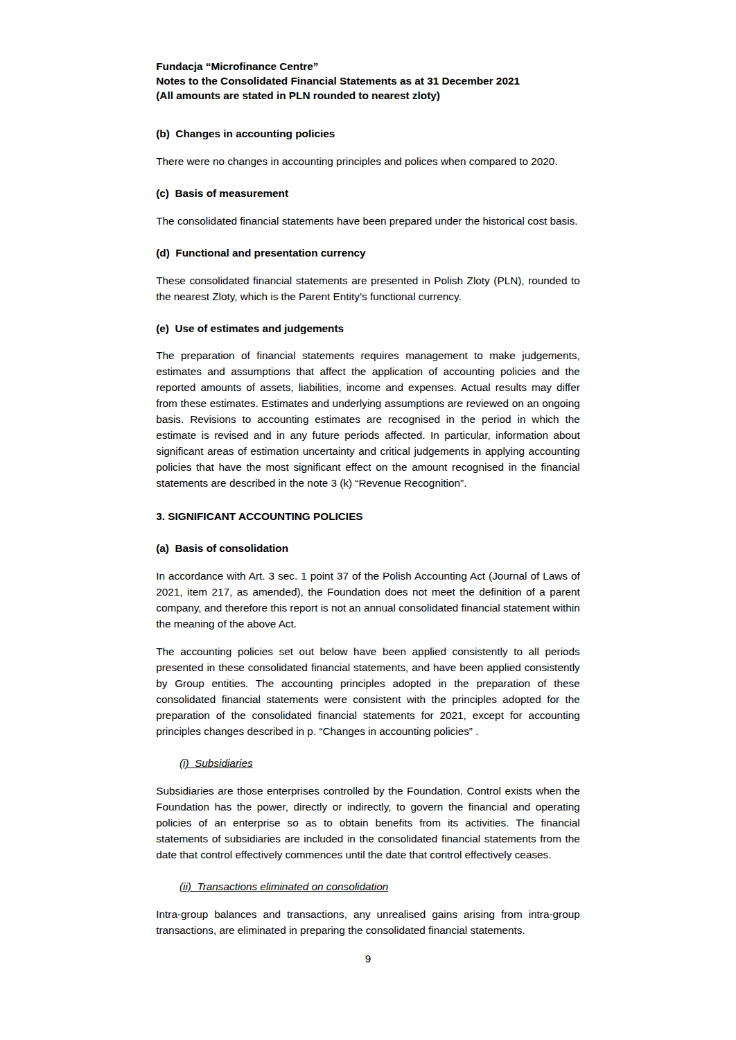Fundacja “Microfinance Centre”
Notes to the Consolidated Financial Statements as at 31 December 2021
(All amounts are stated in PLN rounded to nearest zloty)
(b) Changes in accounting policies
There were no changes in accounting principles and polices when compared to 2020.
(c) Basis of measurement
The consolidated financial statements have been prepared under the historical cost basis.
(d) Functional and presentation currency
These consolidated financial statements are presented in Polish Zloty (PLN), rounded to the nearest Zloty, which is the Parent Entity’s functional currency.
(e) Use of estimates and judgements
The preparation of financial statements requires management to make judgements, estimates and assumptions that affect the application of accounting policies and the reported amounts of assets, liabilities, income and expenses. Actual results may differ from these estimates. Estimates and underlying assumptions are reviewed on an ongoing basis. Revisions to accounting estimates are recognised in the period in which the estimate is revised and in any future periods affected. In particular, information about significant areas of estimation uncertainty and critical judgements in applying accounting policies that have the most significant effect on the amount recognised in the financial statements are described in the note 3 (k) “Revenue Recognition”.
3. SIGNIFICANT ACCOUNTING POLICIES
(a) Basis of consolidation
In accordance with Art. 3 sec. 1 point 37 of the Polish Accounting Act (Journal of Laws of 2021, item 217, as amended), the Foundation does not meet the definition of a parent company, and therefore this report is not an annual consolidated financial statement within the meaning of the above Act.
The accounting policies set out below have been applied consistently to all periods presented in these consolidated financial statements, and have been applied consistently by Group entities. The accounting principles adopted in the preparation of these consolidated financial statements were consistent with the principles adopted for the preparation of the consolidated financial statements for 2021, except for accounting principles changes described in p. “Changes in accounting policies” .
(i) Subsidiaries
Subsidiaries are those enterprises controlled by the Foundation. Control exists when the Foundation has the power, directly or indirectly, to govern the financial and operating policies of an enterprise so as to obtain benefits from its activities. The financial statements of subsidiaries are included in the consolidated financial statements from the date that control effectively commences until the date that control effectively ceases.
(ii) Transactions eliminated on consolidation
Intra-group balances and transactions, any unrealised gains arising from intra-group transactions, are eliminated in preparing the consolidated financial statements.
9